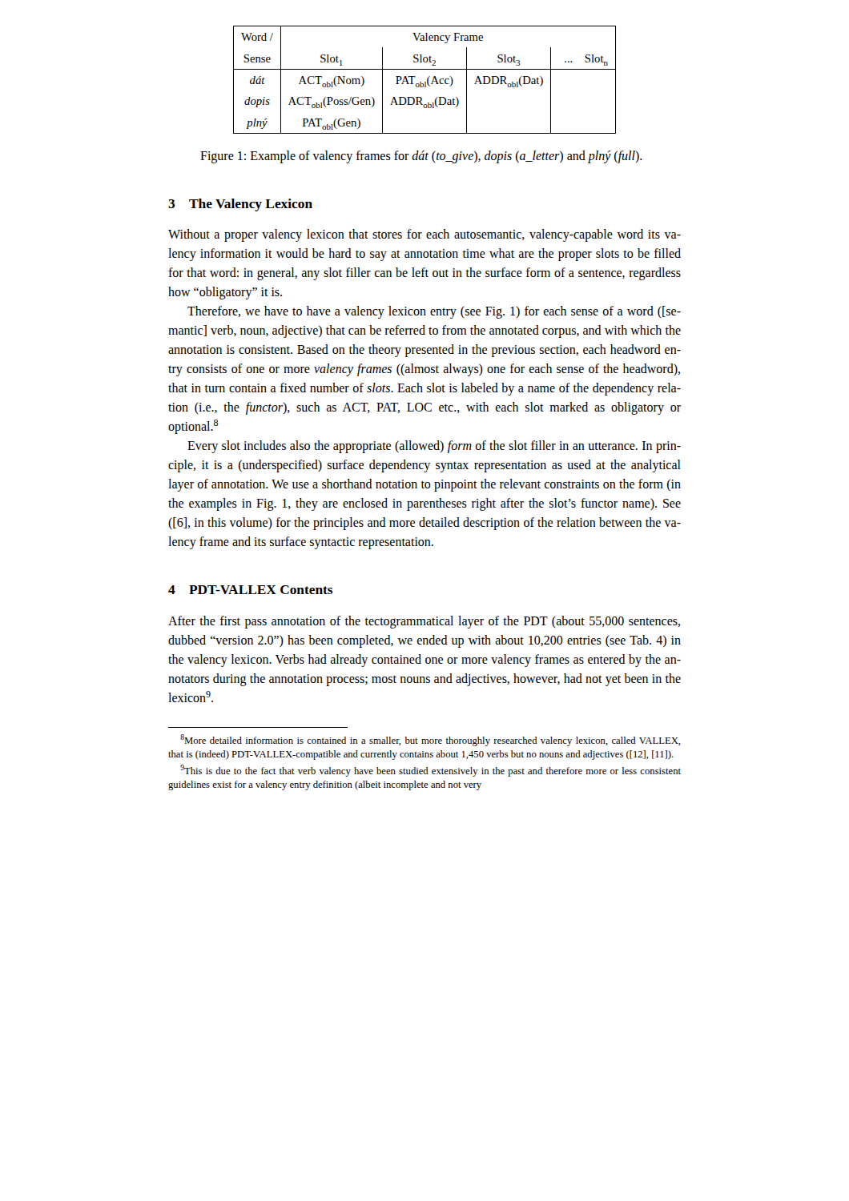| Word / | Valency Frame |
| Sense | Slot 1 | Slot 2 | Slot 3 | ... Slot n |
| dát | ACT obl (Nom) | PAT obl (Acc) | ADDR obl (Dat) | |
| dopis | ACT obl (Poss/Gen) | ADDR obl (Dat) | | |
| plný | PAT obl (Gen) | | | |
Figure 1: Example of valency frames for dát (to_give), dopis (a_letter) and plný (full).
3 The Valency Lexicon
Without a proper valency lexicon that stores for each autosemantic, valency-capable word its valency information it would be hard to say at annotation time what are the proper slots to be filled for that word: in general, any slot filler can be left out in the surface form of a sentence, regardless how “obligatory” it is.
Therefore, we have to have a valency lexicon entry (see Fig. 1) for each sense of a word ([semantic] verb, noun, adjective) that can be referred to from the annotated corpus, and with which the annotation is consistent. Based on the theory presented in the previous section, each headword entry consists of one or more valency frames ((almost always) one for each sense of the headword), that in turn contain a fixed number of slots. Each slot is labeled by a name of the dependency relation (i.e., the functor), such as ACT, PAT, LOC etc., with each slot marked as obligatory or optional.8
Every slot includes also the appropriate (allowed) form of the slot filler in an utterance. In principle, it is a (underspecified) surface dependency syntax representation as used at the analytical layer of annotation. We use a shorthand notation to pinpoint the relevant constraints on the form (in the examples in Fig. 1, they are enclosed in parentheses right after the slot’s functor name). See ([6], in this volume) for the principles and more detailed description of the relation between the valency frame and its surface syntactic representation.
4 PDT-VALLEX Contents
After the first pass annotation of the tectogrammatical layer of the PDT (about 55,000 sentences, dubbed “version 2.0”) has been completed, we ended up with about 10,200 entries (see Tab. 4) in the valency lexicon. Verbs had already contained one or more valency frames as entered by the annotators during the annotation process; most nouns and adjectives, however, had not yet been in the lexicon9.
8More detailed information is contained in a smaller, but more thoroughly researched valency lexicon, called VALLEX, that is (indeed) PDT-VALLEX-compatible and currently contains about 1,450 verbs but no nouns and adjectives ([12], [11]).
9This is due to the fact that verb valency have been studied extensively in the past and therefore more or less consistent guidelines exist for a valency entry definition (albeit incomplete and not very